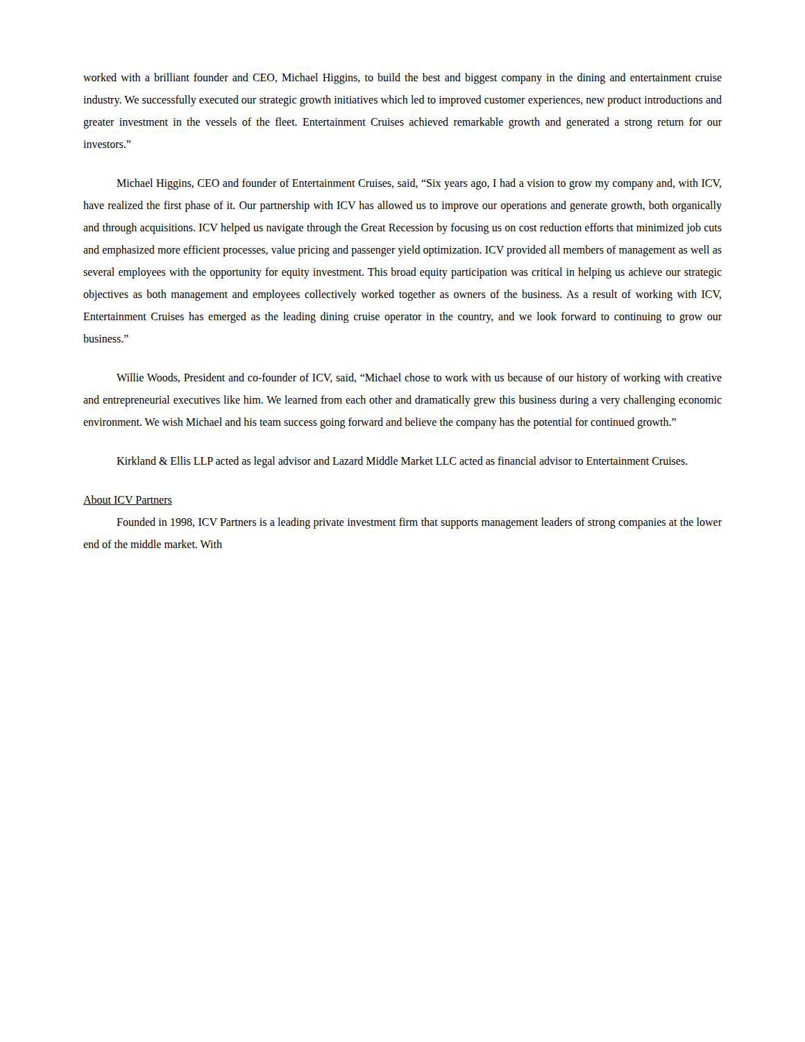worked with a brilliant founder and CEO, Michael Higgins, to build the best and biggest company in the dining and entertainment cruise industry. We successfully executed our strategic growth initiatives which led to improved customer experiences, new product introductions and greater investment in the vessels of the fleet. Entertainment Cruises achieved remarkable growth and generated a strong return for our investors.”
Michael Higgins, CEO and founder of Entertainment Cruises, said, “Six years ago, I had a vision to grow my company and, with ICV, have realized the first phase of it. Our partnership with ICV has allowed us to improve our operations and generate growth, both organically and through acquisitions. ICV helped us navigate through the Great Recession by focusing us on cost reduction efforts that minimized job cuts and emphasized more efficient processes, value pricing and passenger yield optimization. ICV provided all members of management as well as several employees with the opportunity for equity investment. This broad equity participation was critical in helping us achieve our strategic objectives as both management and employees collectively worked together as owners of the business. As a result of working with ICV, Entertainment Cruises has emerged as the leading dining cruise operator in the country, and we look forward to continuing to grow our business.”
Willie Woods, President and co-founder of ICV, said, “Michael chose to work with us because of our history of working with creative and entrepreneurial executives like him. We learned from each other and dramatically grew this business during a very challenging economic environment. We wish Michael and his team success going forward and believe the company has the potential for continued growth.”
Kirkland & Ellis LLP acted as legal advisor and Lazard Middle Market LLC acted as financial advisor to Entertainment Cruises.
About ICV Partners
Founded in 1998, ICV Partners is a leading private investment firm that supports management leaders of strong companies at the lower end of the middle market. With